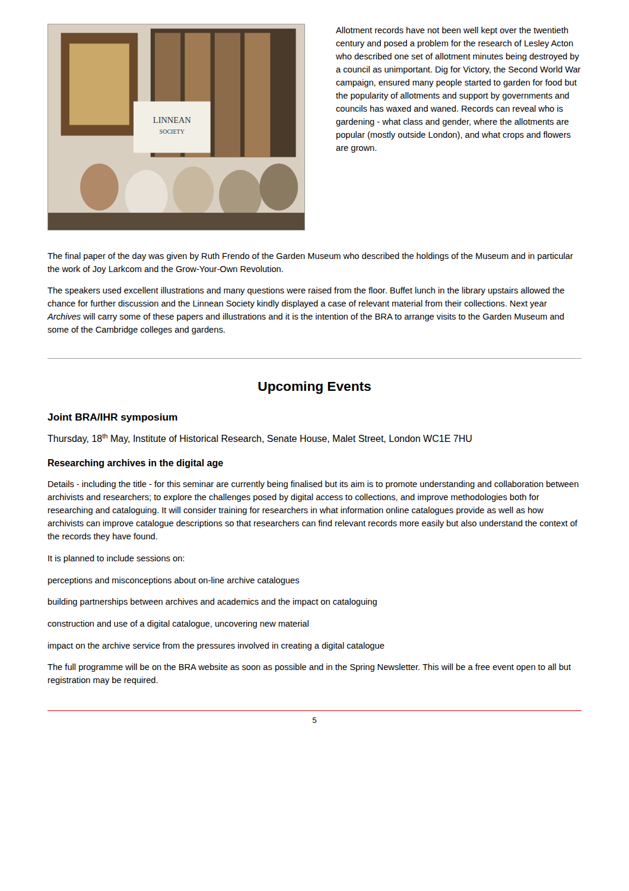Allotment records have not been well kept over the twentieth century and posed a problem for the research of Lesley Acton who described one set of allotment minutes being destroyed by a council as unimportant. Dig for Victory, the Second World War campaign, ensured many people started to garden for food but the popularity of allotments and support by governments and councils has waxed and waned. Records can reveal who is gardening - what class and gender, where the allotments are popular (mostly outside London), and what crops and flowers are grown.
The final paper of the day was given by Ruth Frendo of the Garden Museum who described the holdings of the Museum and in particular the work of Joy Larkcom and the Grow-Your-Own Revolution.
The speakers used excellent illustrations and many questions were raised from the floor. Buffet lunch in the library upstairs allowed the chance for further discussion and the Linnean Society kindly displayed a case of relevant material from their collections. Next year Archives will carry some of these papers and illustrations and it is the intention of the BRA to arrange visits to the Garden Museum and some of the Cambridge colleges and gardens.
Upcoming Events
Joint BRA/IHR symposium
Thursday, 18th May, Institute of Historical Research, Senate House, Malet Street, London WC1E 7HU
Researching archives in the digital age
Details - including the title - for this seminar are currently being finalised but its aim is to promote understanding and collaboration between archivists and researchers; to explore the challenges posed by digital access to collections, and improve methodologies both for researching and cataloguing. It will consider training for researchers in what information online catalogues provide as well as how archivists can improve catalogue descriptions so that researchers can find relevant records more easily but also understand the context of the records they have found.
It is planned to include sessions on:
perceptions and misconceptions about on-line archive catalogues
building partnerships between archives and academics and the impact on cataloguing
construction and use of a digital catalogue, uncovering new material
impact on the archive service from the pressures involved in creating a digital catalogue
The full programme will be on the BRA website as soon as possible and in the Spring Newsletter. This will be a free event open to all but registration may be required.
5